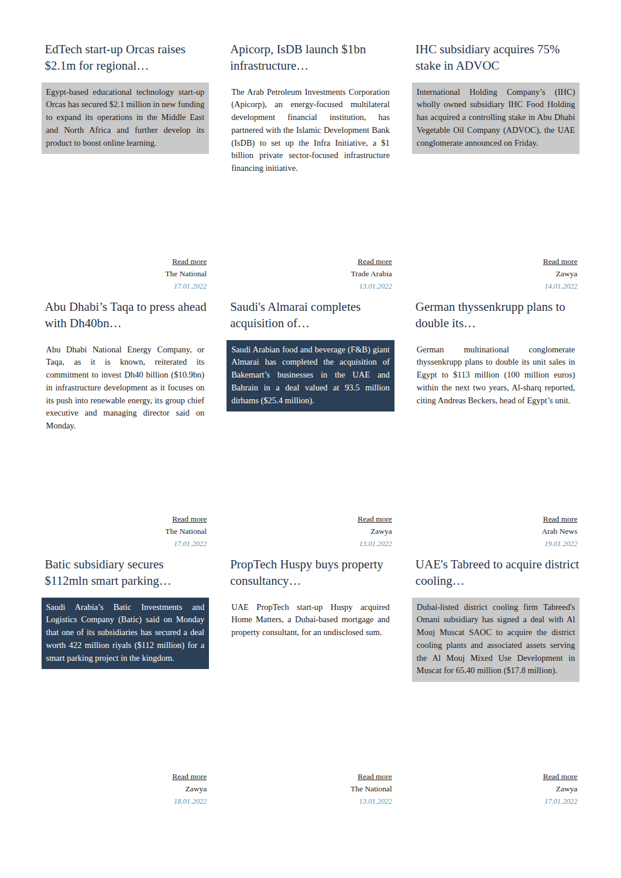EdTech start-up Orcas raises $2.1m for regional…
Egypt-based educational technology start-up Orcas has secured $2.1 million in new funding to expand its operations in the Middle East and North Africa and further develop its product to boost online learning.
Read more
The National
17.01.2022
Apicorp, IsDB launch $1bn infrastructure…
The Arab Petroleum Investments Corporation (Apicorp), an energy-focused multilateral development financial institution, has partnered with the Islamic Development Bank (IsDB) to set up the Infra Initiative, a $1 billion private sector-focused infrastructure financing initiative.
Read more
Trade Arabia
13.01.2022
IHC subsidiary acquires 75% stake in ADVOC
International Holding Company’s (IHC) wholly owned subsidiary IHC Food Holding has acquired a controlling stake in Abu Dhabi Vegetable Oil Company (ADVOC), the UAE conglomerate announced on Friday.
Read more
Zawya
14.01.2022
Abu Dhabi’s Taqa to press ahead with Dh40bn…
Abu Dhabi National Energy Company, or Taqa, as it is known, reiterated its commitment to invest Dh40 billion ($10.9bn) in infrastructure development as it focuses on its push into renewable energy, its group chief executive and managing director said on Monday.
Read more
The National
17.01.2022
Saudi's Almarai completes acquisition of…
Saudi Arabian food and beverage (F&B) giant Almarai has completed the acquisition of Bakemart’s businesses in the UAE and Bahrain in a deal valued at 93.5 million dirhams ($25.4 million).
Read more
Zawya
13.01.2022
German thyssenkrupp plans to double its…
German multinational conglomerate thyssenkrupp plans to double its unit sales in Egypt to $113 million (100 million euros) within the next two years, Al-sharq reported, citing Andreas Beckers, head of Egypt’s unit.
Read more
Arab News
19.01.2022
Batic subsidiary secures $112mln smart parking…
Saudi Arabia’s Batic Investments and Logistics Company (Batic) said on Monday that one of its subsidiaries has secured a deal worth 422 million riyals ($112 million) for a smart parking project in the kingdom.
Read more
Zawya
18.01.2022
PropTech Huspy buys property consultancy…
UAE PropTech start-up Huspy acquired Home Matters, a Dubai-based mortgage and property consultant, for an undisclosed sum.
Read more
The National
13.01.2022
UAE's Tabreed to acquire district cooling…
Dubai-listed district cooling firm Tabreed's Omani subsidiary has signed a deal with Al Mouj Muscat SAOC to acquire the district cooling plants and associated assets serving the Al Mouj Mixed Use Development in Muscat for 65.40 million ($17.8 million).
Read more
Zawya
17.01.2022